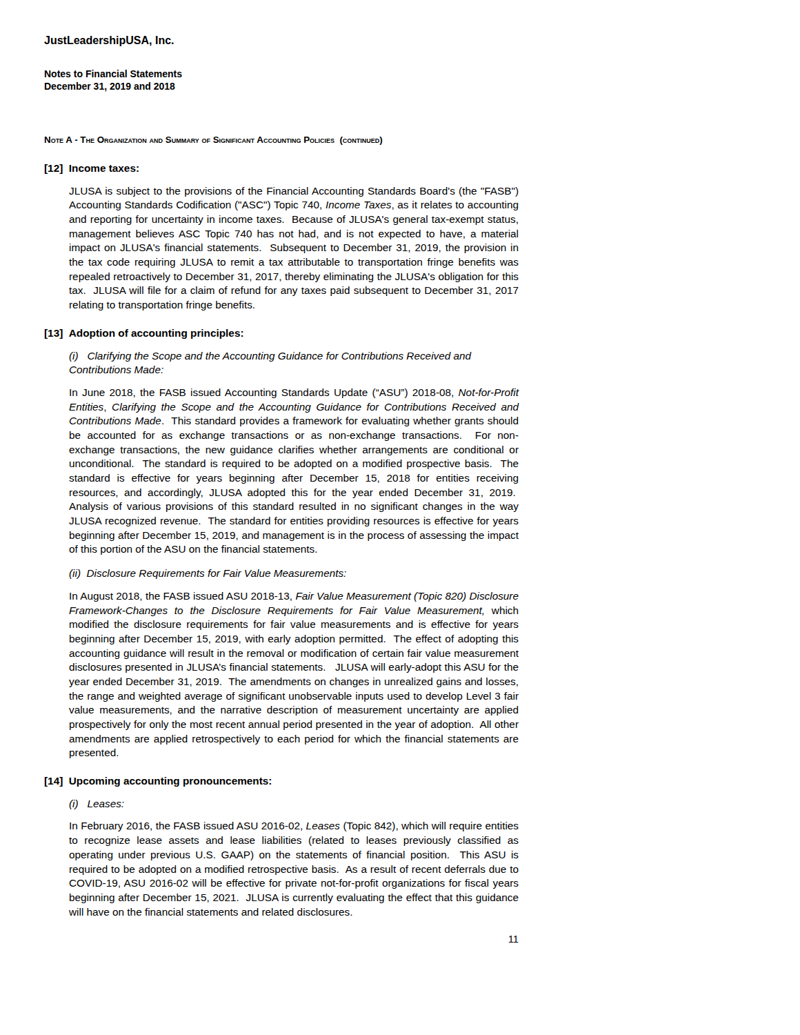JustLeadershipUSA, Inc.
Notes to Financial Statements
December 31, 2019 and 2018
Note A - The Organization and Summary of Significant Accounting Policies (continued)
[12] Income taxes:
JLUSA is subject to the provisions of the Financial Accounting Standards Board's (the "FASB") Accounting Standards Codification ("ASC") Topic 740, Income Taxes, as it relates to accounting and reporting for uncertainty in income taxes. Because of JLUSA's general tax-exempt status, management believes ASC Topic 740 has not had, and is not expected to have, a material impact on JLUSA's financial statements. Subsequent to December 31, 2019, the provision in the tax code requiring JLUSA to remit a tax attributable to transportation fringe benefits was repealed retroactively to December 31, 2017, thereby eliminating the JLUSA's obligation for this tax. JLUSA will file for a claim of refund for any taxes paid subsequent to December 31, 2017 relating to transportation fringe benefits.
[13] Adoption of accounting principles:
(i) Clarifying the Scope and the Accounting Guidance for Contributions Received and Contributions Made:
In June 2018, the FASB issued Accounting Standards Update (“ASU”) 2018-08, Not-for-Profit Entities, Clarifying the Scope and the Accounting Guidance for Contributions Received and Contributions Made. This standard provides a framework for evaluating whether grants should be accounted for as exchange transactions or as non-exchange transactions. For non-exchange transactions, the new guidance clarifies whether arrangements are conditional or unconditional. The standard is required to be adopted on a modified prospective basis. The standard is effective for years beginning after December 15, 2018 for entities receiving resources, and accordingly, JLUSA adopted this for the year ended December 31, 2019. Analysis of various provisions of this standard resulted in no significant changes in the way JLUSA recognized revenue. The standard for entities providing resources is effective for years beginning after December 15, 2019, and management is in the process of assessing the impact of this portion of the ASU on the financial statements.
(ii) Disclosure Requirements for Fair Value Measurements:
In August 2018, the FASB issued ASU 2018-13, Fair Value Measurement (Topic 820) Disclosure Framework-Changes to the Disclosure Requirements for Fair Value Measurement, which modified the disclosure requirements for fair value measurements and is effective for years beginning after December 15, 2019, with early adoption permitted. The effect of adopting this accounting guidance will result in the removal or modification of certain fair value measurement disclosures presented in JLUSA’s financial statements. JLUSA will early-adopt this ASU for the year ended December 31, 2019. The amendments on changes in unrealized gains and losses, the range and weighted average of significant unobservable inputs used to develop Level 3 fair value measurements, and the narrative description of measurement uncertainty are applied prospectively for only the most recent annual period presented in the year of adoption. All other amendments are applied retrospectively to each period for which the financial statements are presented.
[14] Upcoming accounting pronouncements:
(i) Leases:
In February 2016, the FASB issued ASU 2016-02, Leases (Topic 842), which will require entities to recognize lease assets and lease liabilities (related to leases previously classified as operating under previous U.S. GAAP) on the statements of financial position. This ASU is required to be adopted on a modified retrospective basis. As a result of recent deferrals due to COVID-19, ASU 2016-02 will be effective for private not-for-profit organizations for fiscal years beginning after December 15, 2021. JLUSA is currently evaluating the effect that this guidance will have on the financial statements and related disclosures.
11